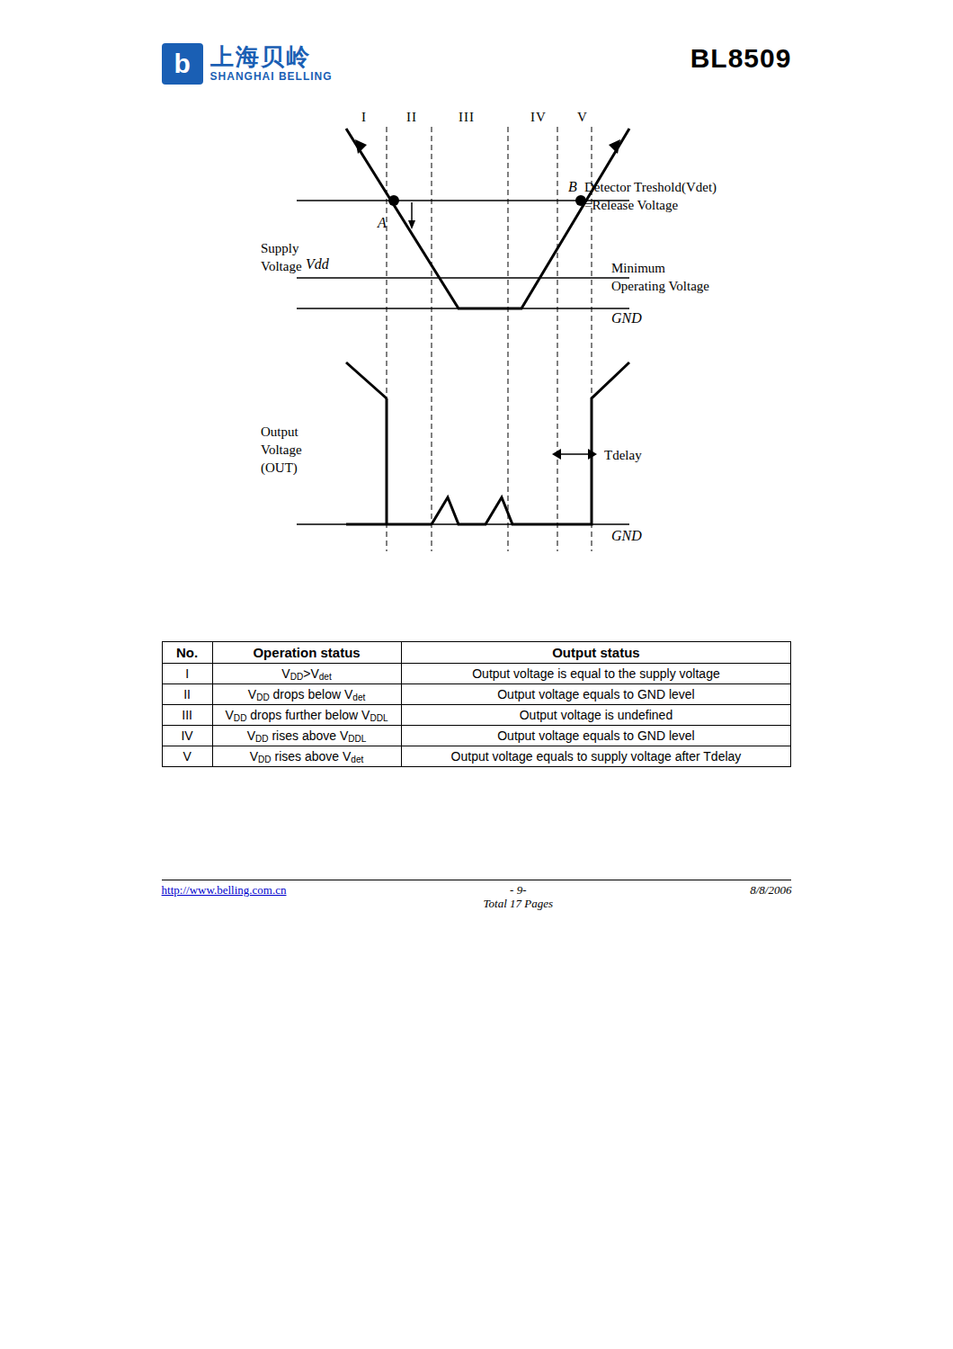b
上海贝岭
SHANGHAI BELLING
BL8509
I II III IV V A B Vdd GND Supply Voltage Detector Treshold(Vdet) =Release Voltage Minimum Operating Voltage GND Output Voltage (OUT) Tdelay
| No. | Operation status | Output status |
| --- | --- | --- |
| I | V DD >V det | Output voltage is equal to the supply voltage |
| II | V DD drops below V det | Output voltage equals to GND level |
| III | V DD drops further below V DDL | Output voltage is undefined |
| IV | V DD rises above V DDL | Output voltage equals to GND level |
| V | V DD rises above V det | Output voltage equals to supply voltage after Tdelay |
http://www.belling.com.cn
- 9-
Total 17 Pages
8/8/2006